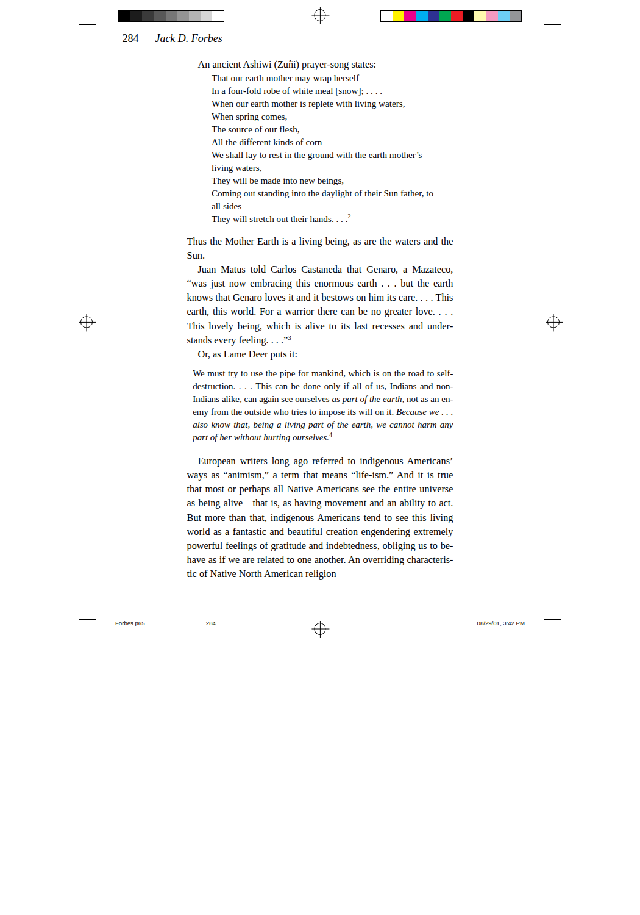284 Jack D. Forbes
An ancient Ashiwi (Zuñi) prayer-song states:
That our earth mother may wrap herself
In a four-fold robe of white meal [snow]; . . . .
When our earth mother is replete with living waters,
When spring comes,
The source of our flesh,
All the different kinds of corn
We shall lay to rest in the ground with the earth mother’s
living waters,
They will be made into new beings,
Coming out standing into the daylight of their Sun father, to
all sides
They will stretch out their hands. . . .2
Thus the Mother Earth is a living being, as are the waters and the Sun.
Juan Matus told Carlos Castaneda that Genaro, a Mazateco, “was just now embracing this enormous earth . . . but the earth knows that Genaro loves it and it bestows on him its care. . . . This earth, this world. For a warrior there can be no greater love. . . . This lovely being, which is alive to its last recesses and understands every feeling. . . .”3
Or, as Lame Deer puts it:
We must try to use the pipe for mankind, which is on the road to self-destruction. . . . This can be done only if all of us, Indians and non-Indians alike, can again see ourselves as part of the earth, not as an enemy from the outside who tries to impose its will on it. Because we . . . also know that, being a living part of the earth, we cannot harm any part of her without hurting ourselves.4
European writers long ago referred to indigenous Americans’ ways as “animism,” a term that means “life-ism.” And it is true that most or perhaps all Native Americans see the entire universe as being alive—that is, as having movement and an ability to act. But more than that, indigenous Americans tend to see this living world as a fantastic and beautiful creation engendering extremely powerful feelings of gratitude and indebtedness, obliging us to behave as if we are related to one another. An overriding characteristic of Native North American religion
Forbes.p65 284 08/29/01, 3:42 PM